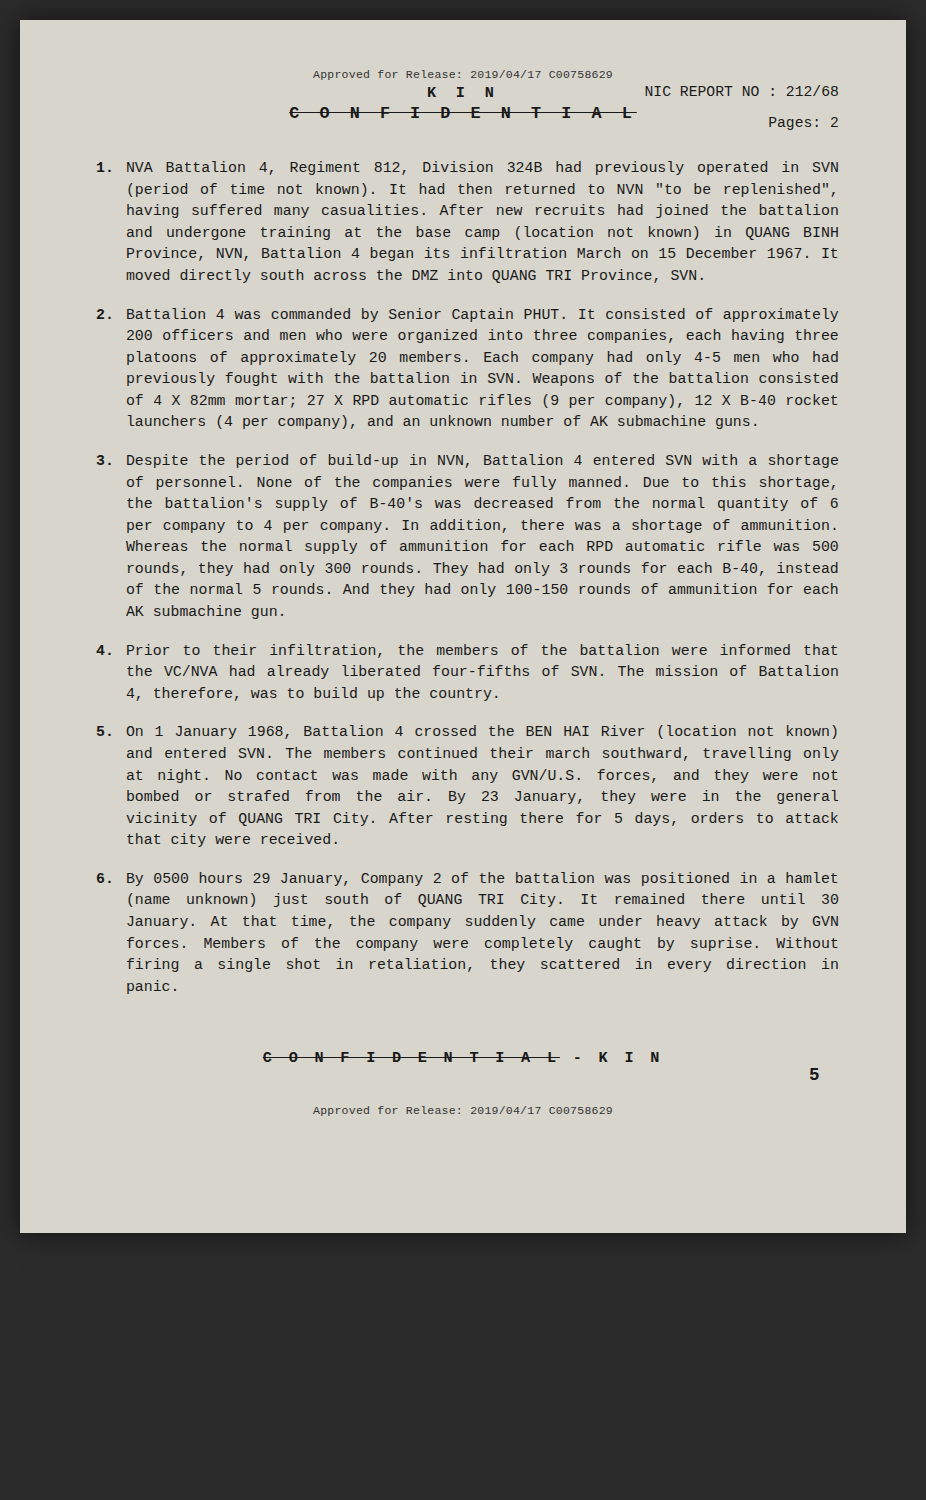Approved for Release: 2019/04/17 C00758629
K I N
C O N F I D E N T I A L
NIC REPORT NO : 212/68
Pages: 2
NVA Battalion 4, Regiment 812, Division 324B had previously operated in SVN (period of time not known). It had then returned to NVN "to be replenished", having suffered many casualities. After new recruits had joined the battalion and undergone training at the base camp (location not known) in QUANG BINH Province, NVN, Battalion 4 began its infiltration March on 15 December 1967. It moved directly south across the DMZ into QUANG TRI Province, SVN.
Battalion 4 was commanded by Senior Captain PHUT. It consisted of approximately 200 officers and men who were organized into three companies, each having three platoons of approximately 20 members. Each company had only 4-5 men who had previously fought with the battalion in SVN. Weapons of the battalion consisted of 4 X 82mm mortar; 27 X RPD automatic rifles (9 per company), 12 X B-40 rocket launchers (4 per company), and an unknown number of AK submachine guns.
Despite the period of build-up in NVN, Battalion 4 entered SVN with a shortage of personnel. None of the companies were fully manned. Due to this shortage, the battalion's supply of B-40's was decreased from the normal quantity of 6 per company to 4 per company. In addition, there was a shortage of ammunition. Whereas the normal supply of ammunition for each RPD automatic rifle was 500 rounds, they had only 300 rounds. They had only 3 rounds for each B-40, instead of the normal 5 rounds. And they had only 100-150 rounds of ammunition for each AK submachine gun.
Prior to their infiltration, the members of the battalion were informed that the VC/NVA had already liberated four-fifths of SVN. The mission of Battalion 4, therefore, was to build up the country.
On 1 January 1968, Battalion 4 crossed the BEN HAI River (location not known) and entered SVN. The members continued their march southward, travelling only at night. No contact was made with any GVN/U.S. forces, and they were not bombed or strafed from the air. By 23 January, they were in the general vicinity of QUANG TRI City. After resting there for 5 days, orders to attack that city were received.
By 0500 hours 29 January, Company 2 of the battalion was positioned in a hamlet (name unknown) just south of QUANG TRI City. It remained there until 30 January. At that time, the company suddenly came under heavy attack by GVN forces. Members of the company were completely caught by suprise. Without firing a single shot in retaliation, they scattered in every direction in panic.
C O N F I D E N T I A L - K I N
5
Approved for Release: 2019/04/17 C00758629